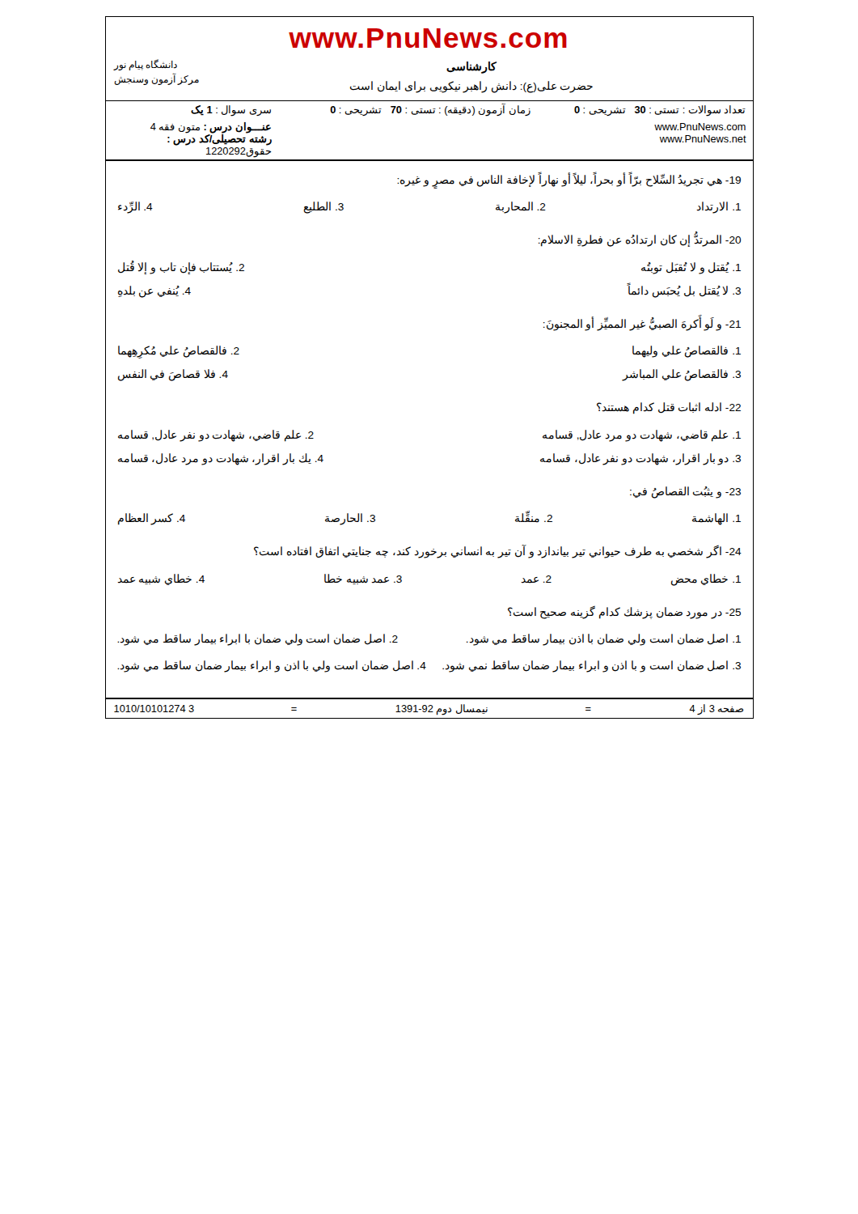www.PnuNews.com
کارشناسی
حضرت علی(ع): دانش راهبر نیکویی برای ایمان است
دانشگاه پیام نور
مرکز آزمون وسنجش
| تعداد سوالات : تستی : 30 تشریحی : 0 | زمان آزمون (دقیقه) : تستی : 70 تشریحی : 0 | سری سوال : 1 یک |
| www.PnuNews.com www.PnuNews.net | عنـــوان درس : متون فقه 4 رشته تحصیلی/کد درس : حقوق1220292 |
19- هي تجريدُ السِّلاح برّاً أو بحراً، ليلاً أو نهاراً لإخافة الناس في مصرٍ و غيره:
1. الارتداد 2. المحاربة 3. الطليع 4. الرِّدء
20- المرتدُّ إن كان ارتدادُه عن فطرةِ الاسلام:
1. يُقتل و لا تُقبَل توبتُه 2. يُستتاب فإن تاب و إلا قُتل
3. لا يُقتل بل يُحبَس دائماً 4. يُنفي عن بلدهِ
21- و لَو أَكرهَ الصبيُّ غير المميِّز أو المجنونَ:
1. فالقصاصُ علي وليهما 2. فالقصاصُ علي مُكرِهِهما
3. فالقصاصُ علي المباشر 4. فلا قصاصَ في النفس
22- ادله اثبات قتل کدام هستند؟
1. علم قاضي، شهادت دو مرد عادل, قسامه 2. علم قاضي، شهادت دو نفر عادل, قسامه
3. دو بار اقرار، شهادت دو نفر عادل، قسامه 4. يك بار اقرار، شهادت دو مرد عادل، قسامه
23- و يثبُت القصاصُ في:
1. الهاشمة 2. منقِّلة 3. الحارصة 4. كسر العظام
24- اگر شخصي به طرف حيواني تير بياندازد و آن تير به انساني برخورد كند، چه جنايتي اتفاق افتاده است؟
1. خطاي محض 2. عمد 3. عمد شبيه خطا 4. خطاي شبيه عمد
25- در مورد ضمان پزشك كدام گزينه صحيح است؟
1. اصل ضمان است ولي ضمان با اذن بيمار ساقط مي شود. 2. اصل ضمان است ولي ضمان با ابراء بيمار ساقط مي شود. 3. اصل ضمان است و با اذن و ابراء بيمار ضمان ساقط نمي شود. 4. اصل ضمان است ولي با اذن و ابراء بيمار ضمان ساقط مي شود.
صفحه 3 از 4 = نیمسال دوم 92-1391 = 1010/10101274 3